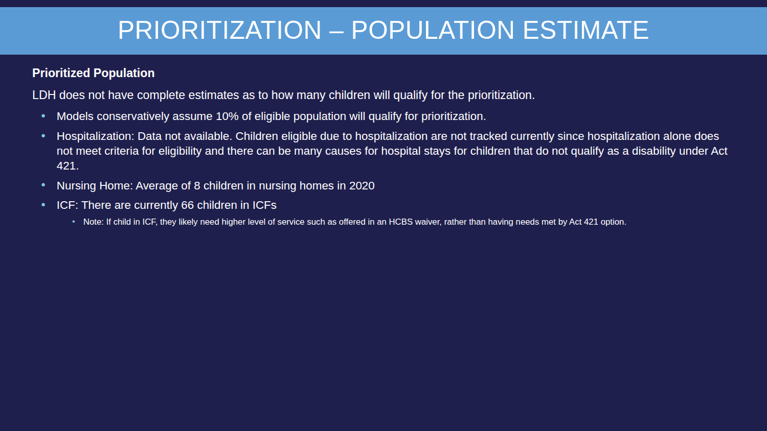PRIORITIZATION – POPULATION ESTIMATE
Prioritized Population
LDH does not have complete estimates as to how many children will qualify for the prioritization.
Models conservatively assume 10% of eligible population will qualify for prioritization.
Hospitalization: Data not available. Children eligible due to hospitalization are not tracked currently since hospitalization alone does not meet criteria for eligibility and there can be many causes for hospital stays for children that do not qualify as a disability under Act 421.
Nursing Home: Average of 8 children in nursing homes in 2020
ICF: There are currently 66 children in ICFs
Note: If child in ICF, they likely need higher level of service such as offered in an HCBS waiver, rather than having needs met by Act 421 option.